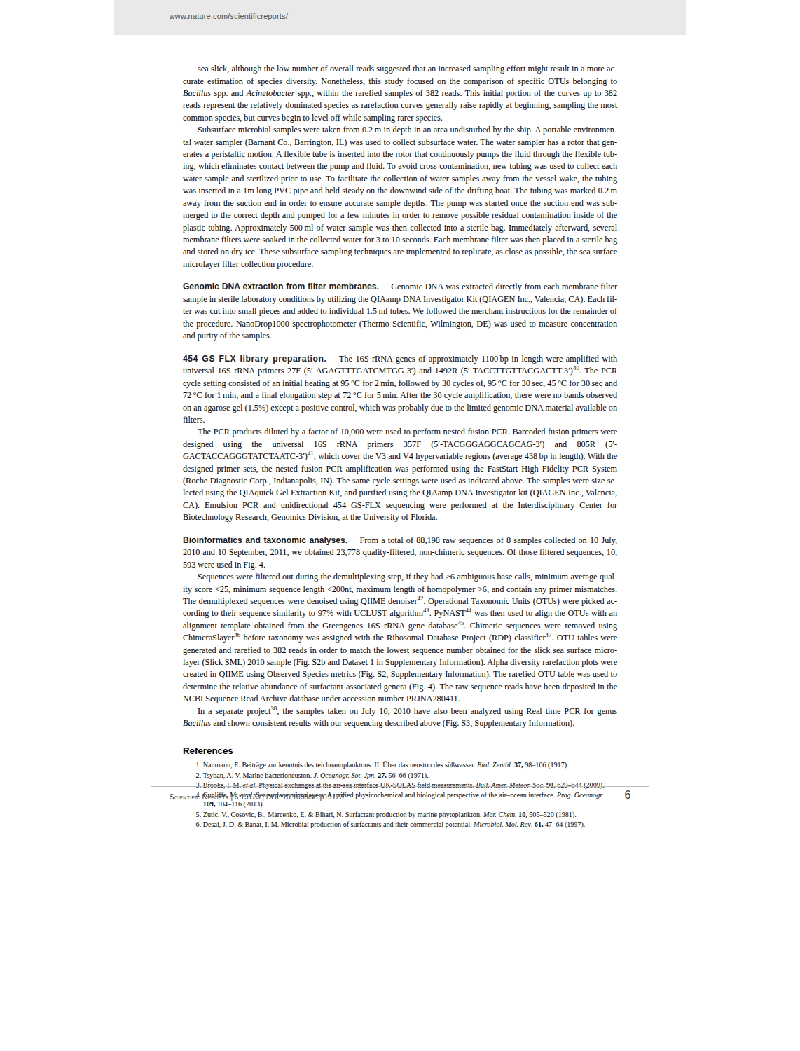www.nature.com/scientificreports/
sea slick, although the low number of overall reads suggested that an increased sampling effort might result in a more accurate estimation of species diversity. Nonetheless, this study focused on the comparison of specific OTUs belonging to Bacillus spp. and Acinetobacter spp., within the rarefied samples of 382 reads. This initial portion of the curves up to 382 reads represent the relatively dominated species as rarefaction curves generally raise rapidly at beginning, sampling the most common species, but curves begin to level off while sampling rarer species.
Subsurface microbial samples were taken from 0.2 m in depth in an area undisturbed by the ship. A portable environmental water sampler (Barnant Co., Barrington, IL) was used to collect subsurface water. The water sampler has a rotor that generates a peristaltic motion. A flexible tube is inserted into the rotor that continuously pumps the fluid through the flexible tubing, which eliminates contact between the pump and fluid. To avoid cross contamination, new tubing was used to collect each water sample and sterilized prior to use. To facilitate the collection of water samples away from the vessel wake, the tubing was inserted in a 1m long PVC pipe and held steady on the downwind side of the drifting boat. The tubing was marked 0.2 m away from the suction end in order to ensure accurate sample depths. The pump was started once the suction end was submerged to the correct depth and pumped for a few minutes in order to remove possible residual contamination inside of the plastic tubing. Approximately 500 ml of water sample was then collected into a sterile bag. Immediately afterward, several membrane filters were soaked in the collected water for 3 to 10 seconds. Each membrane filter was then placed in a sterile bag and stored on dry ice. These subsurface sampling techniques are implemented to replicate, as close as possible, the sea surface microlayer filter collection procedure.
Genomic DNA extraction from filter membranes. Genomic DNA was extracted directly from each membrane filter sample in sterile laboratory conditions by utilizing the QIAamp DNA Investigator Kit (QIAGEN Inc., Valencia, CA). Each filter was cut into small pieces and added to individual 1.5 ml tubes. We followed the merchant instructions for the remainder of the procedure. NanoDrop1000 spectrophotometer (Thermo Scientific, Wilmington, DE) was used to measure concentration and purity of the samples.
454 GS FLX library preparation. The 16S rRNA genes of approximately 1100 bp in length were amplified with universal 16S rRNA primers 27F (5′-AGAGTTTGATCMTGG-3′) and 1492R (5′-TACCTTGTTACGACTT-3′)40. The PCR cycle setting consisted of an initial heating at 95 °C for 2 min, followed by 30 cycles of, 95 °C for 30 sec, 45 °C for 30 sec and 72 °C for 1 min, and a final elongation step at 72 °C for 5 min. After the 30 cycle amplification, there were no bands observed on an agarose gel (1.5%) except a positive control, which was probably due to the limited genomic DNA material available on filters.
The PCR products diluted by a factor of 10,000 were used to perform nested fusion PCR. Barcoded fusion primers were designed using the universal 16S rRNA primers 357F (5′-TACGGGAGGCAGCAG-3′) and 805R (5′-GACTACCAGGGTATCTAATC-3′)41, which cover the V3 and V4 hypervariable regions (average 438 bp in length). With the designed primer sets, the nested fusion PCR amplification was performed using the FastStart High Fidelity PCR System (Roche Diagnostic Corp., Indianapolis, IN). The same cycle settings were used as indicated above. The samples were size selected using the QIAquick Gel Extraction Kit, and purified using the QIAamp DNA Investigator kit (QIAGEN Inc., Valencia, CA). Emulsion PCR and unidirectional 454 GS-FLX sequencing were performed at the Interdisciplinary Center for Biotechnology Research, Genomics Division, at the University of Florida.
Bioinformatics and taxonomic analyses. From a total of 88,198 raw sequences of 8 samples collected on 10 July, 2010 and 10 September, 2011, we obtained 23,778 quality-filtered, non-chimeric sequences. Of those filtered sequences, 10, 593 were used in Fig. 4.
Sequences were filtered out during the demultiplexing step, if they had >6 ambiguous base calls, minimum average quality score <25, minimum sequence length <200nt, maximum length of homopolymer >6, and contain any primer mismatches. The demultiplexed sequences were denoised using QIIME denoiser42. Operational Taxonomic Units (OTUs) were picked according to their sequence similarity to 97% with UCLUST algorithm43. PyNAST44 was then used to align the OTUs with an alignment template obtained from the Greengenes 16S rRNA gene database45. Chimeric sequences were removed using ChimeraSlayer46 before taxonomy was assigned with the Ribosomal Database Project (RDP) classifier47. OTU tables were generated and rarefied to 382 reads in order to match the lowest sequence number obtained for the slick sea surface microlayer (Slick SML) 2010 sample (Fig. S2b and Dataset 1 in Supplementary Information). Alpha diversity rarefaction plots were created in QIIME using Observed Species metrics (Fig. S2, Supplementary Information). The rarefied OTU table was used to determine the relative abundance of surfactant-associated genera (Fig. 4). The raw sequence reads have been deposited in the NCBI Sequence Read Archive database under accession number PRJNA280411.
In a separate project38, the samples taken on July 10, 2010 have also been analyzed using Real time PCR for genus Bacillus and shown consistent results with our sequencing described above (Fig. S3, Supplementary Information).
References
Naumann, E. Beiträge zur kenntnis des teichnanoplanktons. II. Über das neuston des süßwasser. Biol. Zentbl. 37, 98–106 (1917).
Tsyban, A. V. Marine bacterioneuston. J. Oceanogr. Sot. Jpn. 27, 56–66 (1971).
Brooks, I. M. et al. Physical exchanges at the air-sea interface UK-SOLAS field measurements. Bull. Amer. Meteor. Soc. 90, 629–644 (2009).
Cunliffe, M. et al. Sea surface microlayers: A unified physicochemical and biological perspective of the air–ocean interface. Prog. Oceanogr. 109, 104–116 (2013).
Zutic, V., Cosovic, B., Marcenko, E. & Bihari, N. Surfactant production by marine phytoplankton. Mar. Chem. 10, 505–520 (1981).
Desai, J. D. & Banat, I. M. Microbial production of surfactants and their commercial potential. Microbiol. Mol. Rev. 61, 47–64 (1997).
Scientific Reports | 6:19123 | DOI: 10.1038/srep19123
6